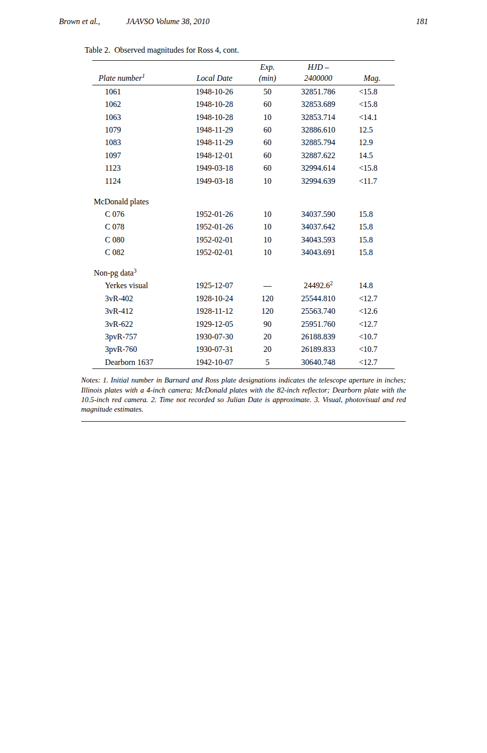Brown et al., JAAVSO Volume 38, 2010 181
Table 2. Observed magnitudes for Ross 4, cont.
| Plate number 1 | Local Date | Exp. (min) | HJD – 2400000 | Mag. |
| --- | --- | --- | --- | --- |
| 1061 | 1948-10-26 | 50 | 32851.786 | <15.8 |
| 1062 | 1948-10-28 | 60 | 32853.689 | <15.8 |
| 1063 | 1948-10-28 | 10 | 32853.714 | <14.1 |
| 1079 | 1948-11-29 | 60 | 32886.610 | 12.5 |
| 1083 | 1948-11-29 | 60 | 32885.794 | 12.9 |
| 1097 | 1948-12-01 | 60 | 32887.622 | 14.5 |
| 1123 | 1949-03-18 | 60 | 32994.614 | <15.8 |
| 1124 | 1949-03-18 | 10 | 32994.639 | <11.7 |
| McDonald plates |
| C 076 | 1952-01-26 | 10 | 34037.590 | 15.8 |
| C 078 | 1952-01-26 | 10 | 34037.642 | 15.8 |
| C 080 | 1952-02-01 | 10 | 34043.593 | 15.8 |
| C 082 | 1952-02-01 | 10 | 34043.691 | 15.8 |
| Non-pg data 3 |
| Yerkes visual | 1925-12-07 | — | 24492.6 2 | 14.8 |
| 3vR-402 | 1928-10-24 | 120 | 25544.810 | <12.7 |
| 3vR-412 | 1928-11-12 | 120 | 25563.740 | <12.6 |
| 3vR-622 | 1929-12-05 | 90 | 25951.760 | <12.7 |
| 3pvR-757 | 1930-07-30 | 20 | 26188.839 | <10.7 |
| 3pvR-760 | 1930-07-31 | 20 | 26189.833 | <10.7 |
| Dearborn 1637 | 1942-10-07 | 5 | 30640.748 | <12.7 |
Notes: 1. Initial number in Barnard and Ross plate designations indicates the telescope aperture in inches; Illinois plates with a 4-inch camera; McDonald plates with the 82-inch reflector; Dearborn plate with the 10.5-inch red camera. 2. Time not recorded so Julian Date is approximate. 3. Visual, photovisual and red magnitude estimates.